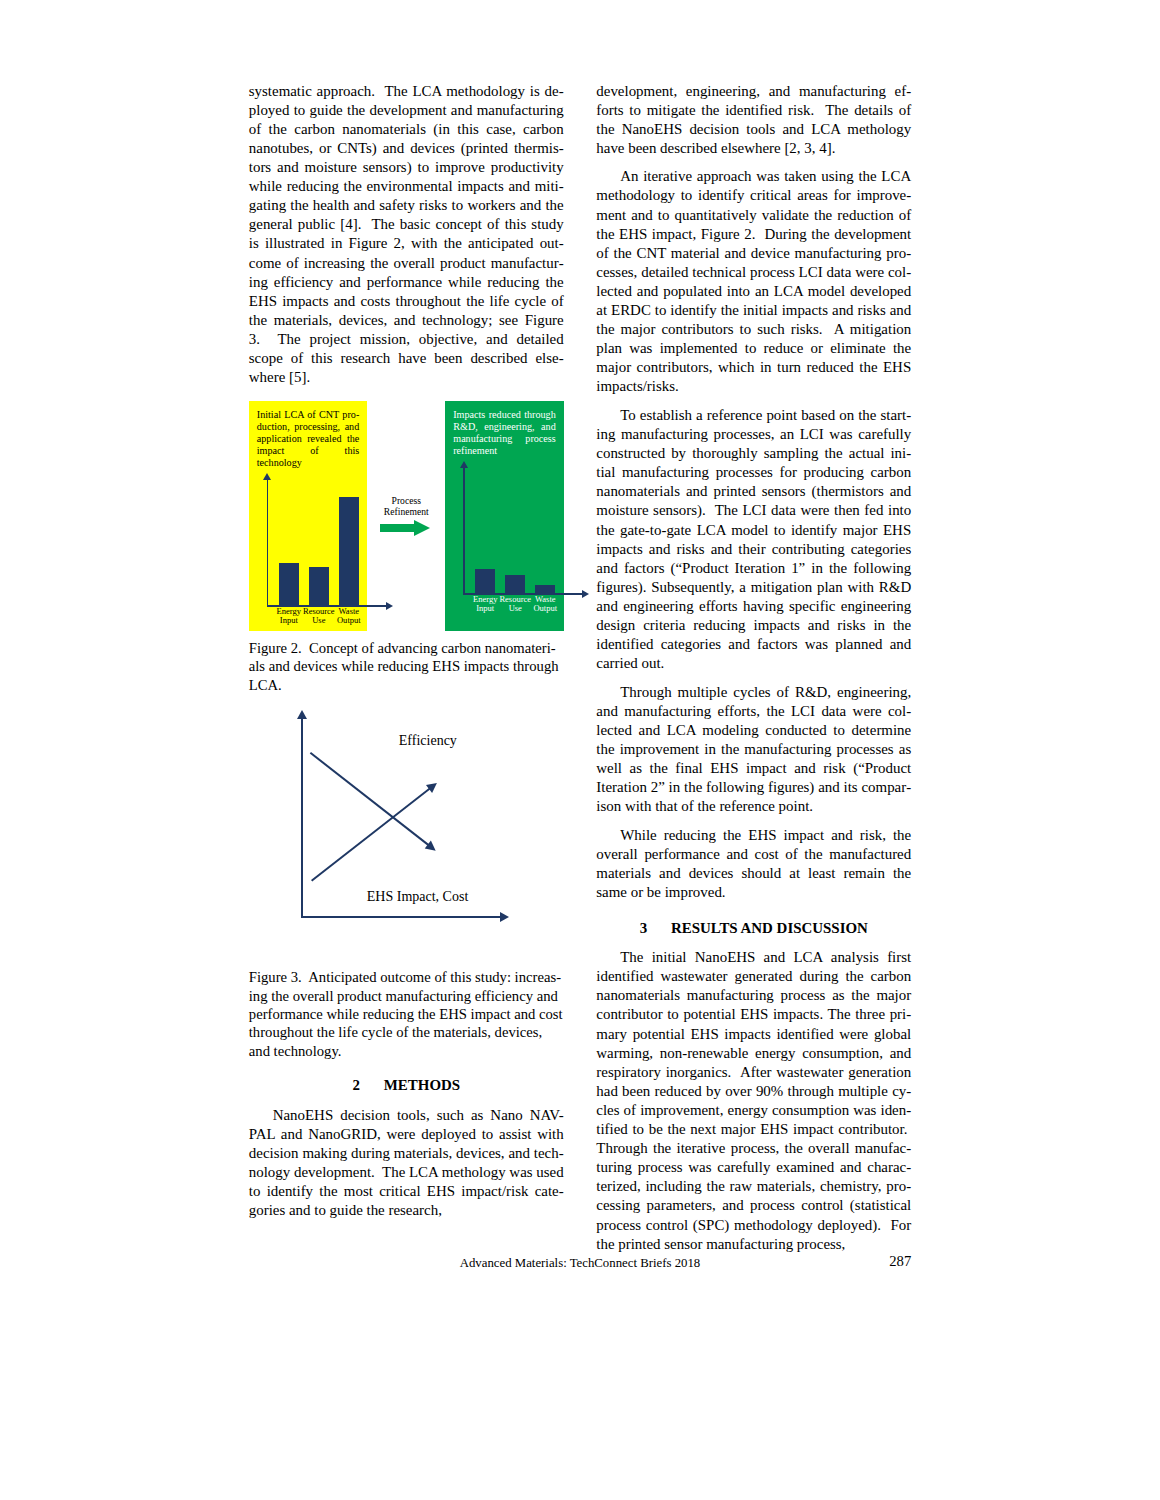systematic approach. The LCA methodology is deployed to guide the development and manufacturing of the carbon nanomaterials (in this case, carbon nanotubes, or CNTs) and devices (printed thermistors and moisture sensors) to improve productivity while reducing the environmental impacts and mitigating the health and safety risks to workers and the general public [4]. The basic concept of this study is illustrated in Figure 2, with the anticipated outcome of increasing the overall product manufacturing efficiency and performance while reducing the EHS impacts and costs throughout the life cycle of the materials, devices, and technology; see Figure 3. The project mission, objective, and detailed scope of this research have been described elsewhere [5].
Initial LCA of CNT production, processing, and application revealed the impact of this technology
Energy Input
Resource Use
Waste Output
Process
Refinement
Impacts reduced through R&D, engineering, and manufacturing process refinement
Energy Input
Resource Use
Waste Output
Figure 2. Concept of advancing carbon nanomaterials and devices while reducing EHS impacts through LCA.
Efficiency
EHS Impact, Cost
Figure 3. Anticipated outcome of this study: increasing the overall product manufacturing efficiency and performance while reducing the EHS impact and cost throughout the life cycle of the materials, devices, and technology.
2 METHODS
NanoEHS decision tools, such as Nano NAV-PAL and NanoGRID, were deployed to assist with decision making during materials, devices, and technology development. The LCA methology was used to identify the most critical EHS impact/risk categories and to guide the research,
development, engineering, and manufacturing efforts to mitigate the identified risk. The details of the NanoEHS decision tools and LCA methology have been described elsewhere [2, 3, 4].
An iterative approach was taken using the LCA methodology to identify critical areas for improvement and to quantitatively validate the reduction of the EHS impact, Figure 2. During the development of the CNT material and device manufacturing processes, detailed technical process LCI data were collected and populated into an LCA model developed at ERDC to identify the initial impacts and risks and the major contributors to such risks. A mitigation plan was implemented to reduce or eliminate the major contributors, which in turn reduced the EHS impacts/risks.
To establish a reference point based on the starting manufacturing processes, an LCI was carefully constructed by thoroughly sampling the actual initial manufacturing processes for producing carbon nanomaterials and printed sensors (thermistors and moisture sensors). The LCI data were then fed into the gate-to-gate LCA model to identify major EHS impacts and risks and their contributing categories and factors (“Product Iteration 1” in the following figures). Subsequently, a mitigation plan with R&D and engineering efforts having specific engineering design criteria reducing impacts and risks in the identified categories and factors was planned and carried out.
Through multiple cycles of R&D, engineering, and manufacturing efforts, the LCI data were collected and LCA modeling conducted to determine the improvement in the manufacturing processes as well as the final EHS impact and risk (“Product Iteration 2” in the following figures) and its comparison with that of the reference point.
While reducing the EHS impact and risk, the overall performance and cost of the manufactured materials and devices should at least remain the same or be improved.
3 RESULTS AND DISCUSSION
The initial NanoEHS and LCA analysis first identified wastewater generated during the carbon nanomaterials manufacturing process as the major contributor to potential EHS impacts. The three primary potential EHS impacts identified were global warming, non-renewable energy consumption, and respiratory inorganics. After wastewater generation had been reduced by over 90% through multiple cycles of improvement, energy consumption was identified to be the next major EHS impact contributor. Through the iterative process, the overall manufacturing process was carefully examined and characterized, including the raw materials, chemistry, processing parameters, and process control (statistical process control (SPC) methodology deployed). For the printed sensor manufacturing process,
Advanced Materials: TechConnect Briefs 2018
287